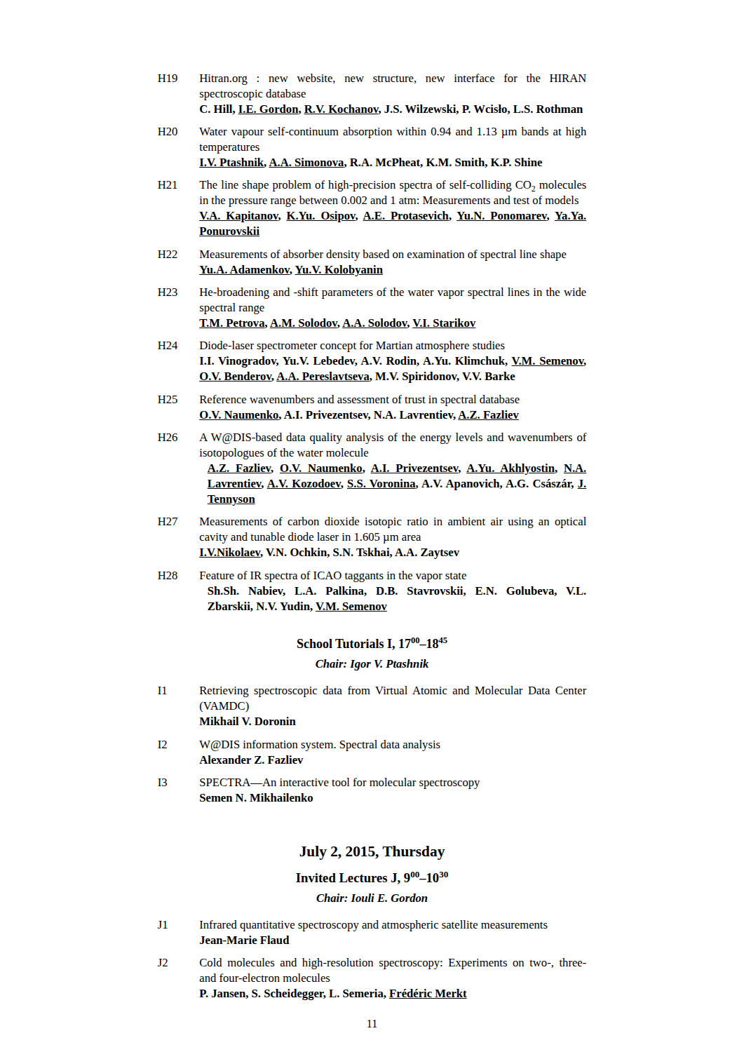| H19 | Hitran.org : new website, new structure, new interface for the HIRAN spectroscopic database C. Hill, I.E. Gordon , R.V. Kochanov , J.S. Wilzewski, P. Wcisło, L.S. Rothman |
| H20 | Water vapour self-continuum absorption within 0.94 and 1.13 µm bands at high temperatures I.V. Ptashnik , A.A. Simonova , R.A. McPheat, K.M. Smith, K.P. Shine |
| H21 | The line shape problem of high-precision spectra of self-colliding CO 2 molecules in the pressure range between 0.002 and 1 atm: Measurements and test of models V.A. Kapitanov , K.Yu. Osipov , A.E. Protasevich , Yu.N. Ponomarev , Ya.Ya. Ponurovskii |
| H22 | Measurements of absorber density based on examination of spectral line shape Yu.A. Adamenkov , Yu.V. Kolobyanin |
| H23 | He-broadening and -shift parameters of the water vapor spectral lines in the wide spectral range T.M. Petrova , A.M. Solodov , A.A. Solodov , V.I. Starikov |
| H24 | Diode-laser spectrometer concept for Martian atmosphere studies I.I. Vinogradov, Yu.V. Lebedev, A.V. Rodin, A.Yu. Klimchuk, V.M. Semenov , O.V. Benderov , A.A. Pereslavtseva , M.V. Spiridonov, V.V. Barke |
| H25 | Reference wavenumbers and assessment of trust in spectral database O.V. Naumenko , A.I. Privezentsev, N.A. Lavrentiev, A.Z. Fazliev |
| H26 | A W@DIS-based data quality analysis of the energy levels and wavenumbers of isotopologues of the water molecule A.Z. Fazliev , O.V. Naumenko , A.I. Privezentsev , A.Yu. Akhlyostin , N.A. Lavrentiev , A.V. Kozodoev , S.S. Voronina , A.V. Apanovich, A.G. Császár, J. Tennyson |
| H27 | Measurements of carbon dioxide isotopic ratio in ambient air using an optical cavity and tunable diode laser in 1.605 µm area I.V.Nikolaev , V.N. Ochkin, S.N. Tskhai, A.A. Zaytsev |
| H28 | Feature of IR spectra of ICAO taggants in the vapor state Sh.Sh. Nabiev, L.A. Palkina, D.B. Stavrovskii, E.N. Golubeva, V.L. Zbarskii, N.V. Yudin, V.M. Semenov |
School Tutorials I, 1700–1845
Chair: Igor V. Ptashnik
| I1 | Retrieving spectroscopic data from Virtual Atomic and Molecular Data Center (VAMDC) Mikhail V. Doronin |
| I2 | W@DIS information system. Spectral data analysis Alexander Z. Fazliev |
| I3 | SPECTRA—An interactive tool for molecular spectroscopy Semen N. Mikhailenko |
July 2, 2015, Thursday
Invited Lectures J, 900–1030
Chair: Iouli E. Gordon
| J1 | Infrared quantitative spectroscopy and atmospheric satellite measurements Jean-Marie Flaud |
| J2 | Cold molecules and high-resolution spectroscopy: Experiments on two-, three- and four-electron molecules P. Jansen, S. Scheidegger, L. Semeria, Frédéric Merkt |
11